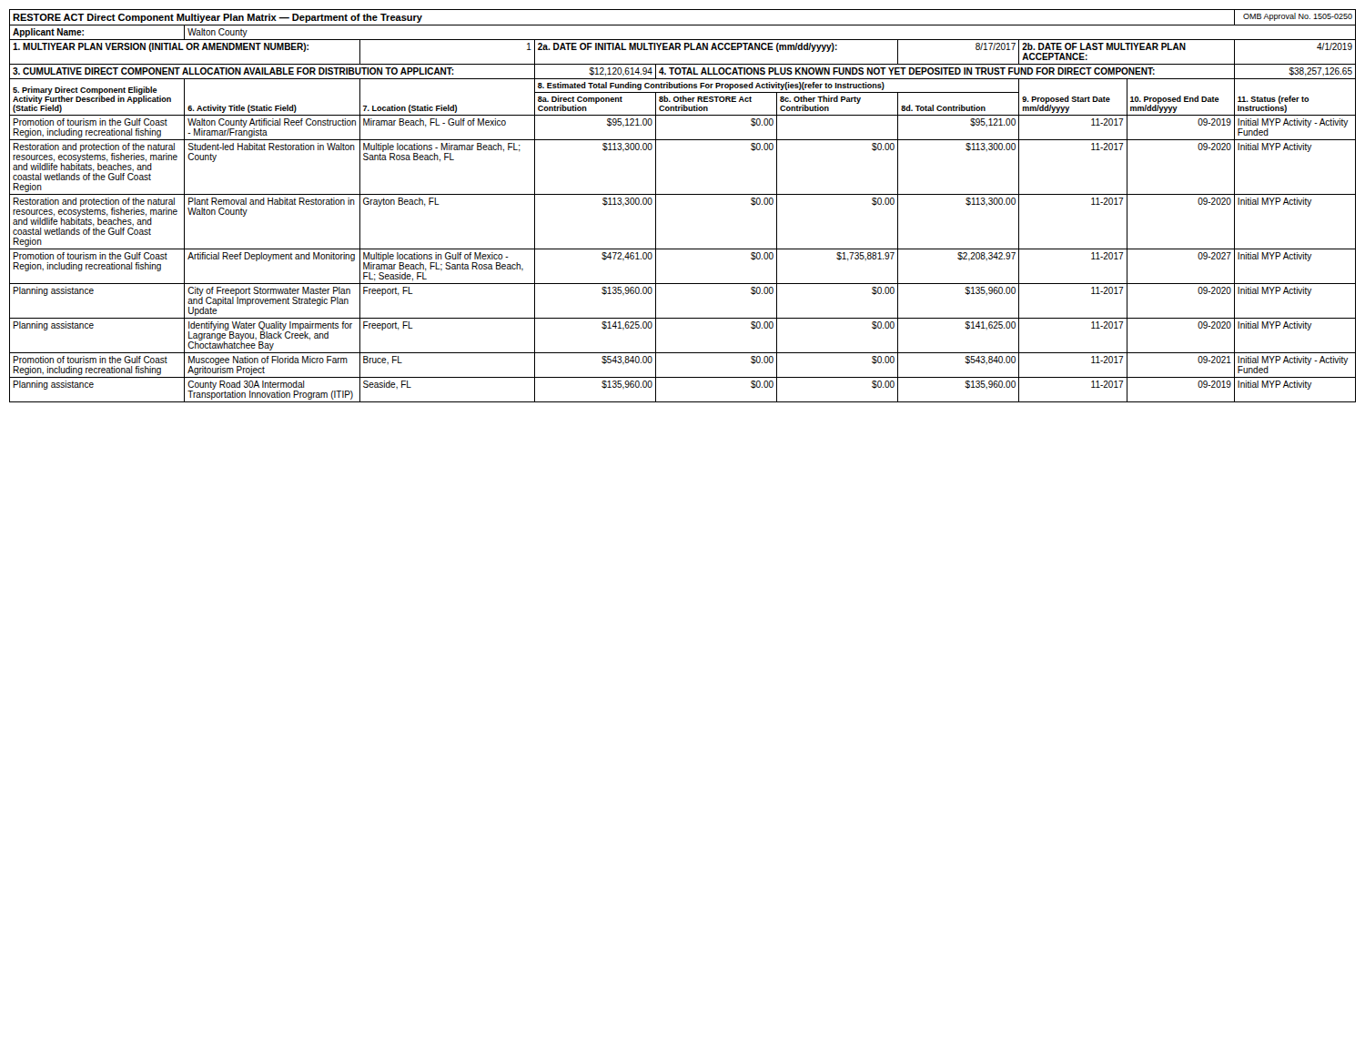| RESTORE ACT Direct Component Multiyear Plan Matrix — Department of the Treasury | OMB Approval No. 1505-0250 |
| Applicant Name: | Walton County |
| 1. MULTIYEAR PLAN VERSION (INITIAL OR AMENDMENT NUMBER): | 1 | 2a. DATE OF INITIAL MULTIYEAR PLAN ACCEPTANCE (mm/dd/yyyy): | 8/17/2017 | 2b. DATE OF LAST MULTIYEAR PLAN ACCEPTANCE: | 4/1/2019 |
| 3. CUMULATIVE DIRECT COMPONENT ALLOCATION AVAILABLE FOR DISTRIBUTION TO APPLICANT: | $12,120,614.94 | 4. TOTAL ALLOCATIONS PLUS KNOWN FUNDS NOT YET DEPOSITED IN TRUST FUND FOR DIRECT COMPONENT: | $38,257,126.65 |
| 5. Primary Direct Component Eligible Activity Further Described in Application (Static Field) | 6. Activity Title (Static Field) | 7. Location (Static Field) | 8. Estimated Total Funding Contributions For Proposed Activity(ies)(refer to Instructions) | 9. Proposed Start Date mm/dd/yyyy | 10. Proposed End Date mm/dd/yyyy | 11. Status (refer to Instructions) |
| 8a. Direct Component Contribution | 8b. Other RESTORE Act Contribution | 8c. Other Third Party Contribution | 8d. Total Contribution |
| Promotion of tourism in the Gulf Coast Region, including recreational fishing | Walton County Artificial Reef Construction - Miramar/Frangista | Miramar Beach, FL - Gulf of Mexico | $95,121.00 | $0.00 | | $95,121.00 | 11-2017 | 09-2019 | Initial MYP Activity - Activity Funded |
| Restoration and protection of the natural resources, ecosystems, fisheries, marine and wildlife habitats, beaches, and coastal wetlands of the Gulf Coast Region | Student-led Habitat Restoration in Walton County | Multiple locations - Miramar Beach, FL; Santa Rosa Beach, FL | $113,300.00 | $0.00 | $0.00 | $113,300.00 | 11-2017 | 09-2020 | Initial MYP Activity |
| Restoration and protection of the natural resources, ecosystems, fisheries, marine and wildlife habitats, beaches, and coastal wetlands of the Gulf Coast Region | Plant Removal and Habitat Restoration in Walton County | Grayton Beach, FL | $113,300.00 | $0.00 | $0.00 | $113,300.00 | 11-2017 | 09-2020 | Initial MYP Activity |
| Promotion of tourism in the Gulf Coast Region, including recreational fishing | Artificial Reef Deployment and Monitoring | Multiple locations in Gulf of Mexico - Miramar Beach, FL; Santa Rosa Beach, FL; Seaside, FL | $472,461.00 | $0.00 | $1,735,881.97 | $2,208,342.97 | 11-2017 | 09-2027 | Initial MYP Activity |
| Planning assistance | City of Freeport Stormwater Master Plan and Capital Improvement Strategic Plan Update | Freeport, FL | $135,960.00 | $0.00 | $0.00 | $135,960.00 | 11-2017 | 09-2020 | Initial MYP Activity |
| Planning assistance | Identifying Water Quality Impairments for Lagrange Bayou, Black Creek, and Choctawhatchee Bay | Freeport, FL | $141,625.00 | $0.00 | $0.00 | $141,625.00 | 11-2017 | 09-2020 | Initial MYP Activity |
| Promotion of tourism in the Gulf Coast Region, including recreational fishing | Muscogee Nation of Florida Micro Farm Agritourism Project | Bruce, FL | $543,840.00 | $0.00 | $0.00 | $543,840.00 | 11-2017 | 09-2021 | Initial MYP Activity - Activity Funded |
| Planning assistance | County Road 30A Intermodal Transportation Innovation Program (ITIP) | Seaside, FL | $135,960.00 | $0.00 | $0.00 | $135,960.00 | 11-2017 | 09-2019 | Initial MYP Activity |